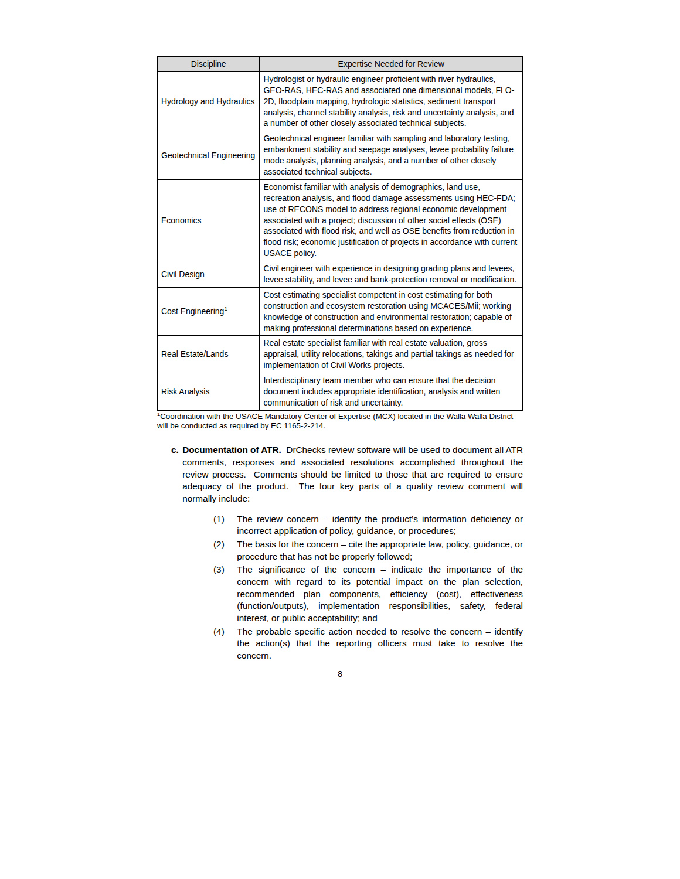| Discipline | Expertise Needed for Review |
| --- | --- |
| Hydrology and Hydraulics | Hydrologist or hydraulic engineer proficient with river hydraulics, GEO-RAS, HEC-RAS and associated one dimensional models, FLO-2D, floodplain mapping, hydrologic statistics, sediment transport analysis, channel stability analysis, risk and uncertainty analysis, and a number of other closely associated technical subjects. |
| Geotechnical Engineering | Geotechnical engineer familiar with sampling and laboratory testing, embankment stability and seepage analyses, levee probability failure mode analysis, planning analysis, and a number of other closely associated technical subjects. |
| Economics | Economist familiar with analysis of demographics, land use, recreation analysis, and flood damage assessments using HEC-FDA; use of RECONS model to address regional economic development associated with a project; discussion of other social effects (OSE) associated with flood risk, and well as OSE benefits from reduction in flood risk; economic justification of projects in accordance with current USACE policy. |
| Civil Design | Civil engineer with experience in designing grading plans and levees, levee stability, and levee and bank-protection removal or modification. |
| Cost Engineering 1 | Cost estimating specialist competent in cost estimating for both construction and ecosystem restoration using MCACES/Mii; working knowledge of construction and environmental restoration; capable of making professional determinations based on experience. |
| Real Estate/Lands | Real estate specialist familiar with real estate valuation, gross appraisal, utility relocations, takings and partial takings as needed for implementation of Civil Works projects. |
| Risk Analysis | Interdisciplinary team member who can ensure that the decision document includes appropriate identification, analysis and written communication of risk and uncertainty. |
1Coordination with the USACE Mandatory Center of Expertise (MCX) located in the Walla Walla District will be conducted as required by EC 1165-2-214.
c.
Documentation of ATR. DrChecks review software will be used to document all ATR comments, responses and associated resolutions accomplished throughout the review process. Comments should be limited to those that are required to ensure adequacy of the product. The four key parts of a quality review comment will normally include:
The review concern – identify the product’s information deficiency or incorrect application of policy, guidance, or procedures;
The basis for the concern – cite the appropriate law, policy, guidance, or procedure that has not be properly followed;
The significance of the concern – indicate the importance of the concern with regard to its potential impact on the plan selection, recommended plan components, efficiency (cost), effectiveness (function/outputs), implementation responsibilities, safety, federal interest, or public acceptability; and
The probable specific action needed to resolve the concern – identify the action(s) that the reporting officers must take to resolve the concern.
8